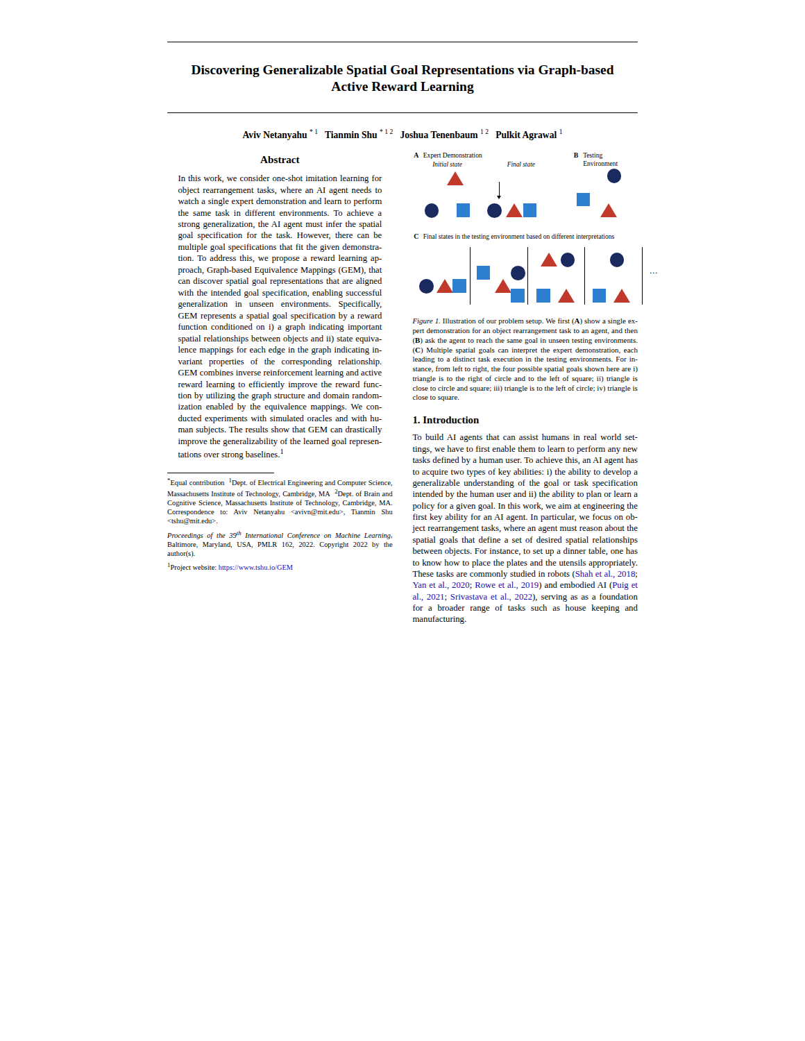Discovering Generalizable Spatial Goal Representations via Graph-based Active Reward Learning
Aviv Netanyahu * 1 Tianmin Shu * 1 2 Joshua Tenenbaum 1 2 Pulkit Agrawal 1
Abstract
In this work, we consider one-shot imitation learning for object rearrangement tasks, where an AI agent needs to watch a single expert demonstration and learn to perform the same task in different environments. To achieve a strong generalization, the AI agent must infer the spatial goal specification for the task. However, there can be multiple goal specifications that fit the given demonstration. To address this, we propose a reward learning approach, Graph-based Equivalence Mappings (GEM), that can discover spatial goal representations that are aligned with the intended goal specification, enabling successful generalization in unseen environments. Specifically, GEM represents a spatial goal specification by a reward function conditioned on i) a graph indicating important spatial relationships between objects and ii) state equivalence mappings for each edge in the graph indicating invariant properties of the corresponding relationship. GEM combines inverse reinforcement learning and active reward learning to efficiently improve the reward function by utilizing the graph structure and domain randomization enabled by the equivalence mappings. We conducted experiments with simulated oracles and with human subjects. The results show that GEM can drastically improve the generalizability of the learned goal representations over strong baselines.1
*Equal contribution 1Dept. of Electrical Engineering and Computer Science, Massachusetts Institute of Technology, Cambridge, MA 2Dept. of Brain and Cognitive Science, Massachusetts Institute of Technology, Cambridge, MA. Correspondence to: Aviv Netanyahu <avivn@mit.edu>, Tianmin Shu <tshu@mit.edu>.
Proceedings of the 39th International Conference on Machine Learning, Baltimore, Maryland, USA, PMLR 162, 2022. Copyright 2022 by the author(s).
1Project website: https://www.tshu.io/GEM
A
Expert Demonstration
Initial state
Final state
B
Testing Environment
C
Final states in the testing environment based on different interpretations
...
Figure 1. Illustration of our problem setup. We first (A) show a single expert demonstration for an object rearrangement task to an agent, and then (B) ask the agent to reach the same goal in unseen testing environments. (C) Multiple spatial goals can interpret the expert demonstration, each leading to a distinct task execution in the testing environments. For instance, from left to right, the four possible spatial goals shown here are i) triangle is to the right of circle and to the left of square; ii) triangle is close to circle and square; iii) triangle is to the left of circle; iv) triangle is close to square.
1. Introduction
To build AI agents that can assist humans in real world settings, we have to first enable them to learn to perform any new tasks defined by a human user. To achieve this, an AI agent has to acquire two types of key abilities: i) the ability to develop a generalizable understanding of the goal or task specification intended by the human user and ii) the ability to plan or learn a policy for a given goal. In this work, we aim at engineering the first key ability for an AI agent. In particular, we focus on object rearrangement tasks, where an agent must reason about the spatial goals that define a set of desired spatial relationships between objects. For instance, to set up a dinner table, one has to know how to place the plates and the utensils appropriately. These tasks are commonly studied in robots (Shah et al., 2018; Yan et al., 2020; Rowe et al., 2019) and embodied AI (Puig et al., 2021; Srivastava et al., 2022), serving as as a foundation for a broader range of tasks such as house keeping and manufacturing.